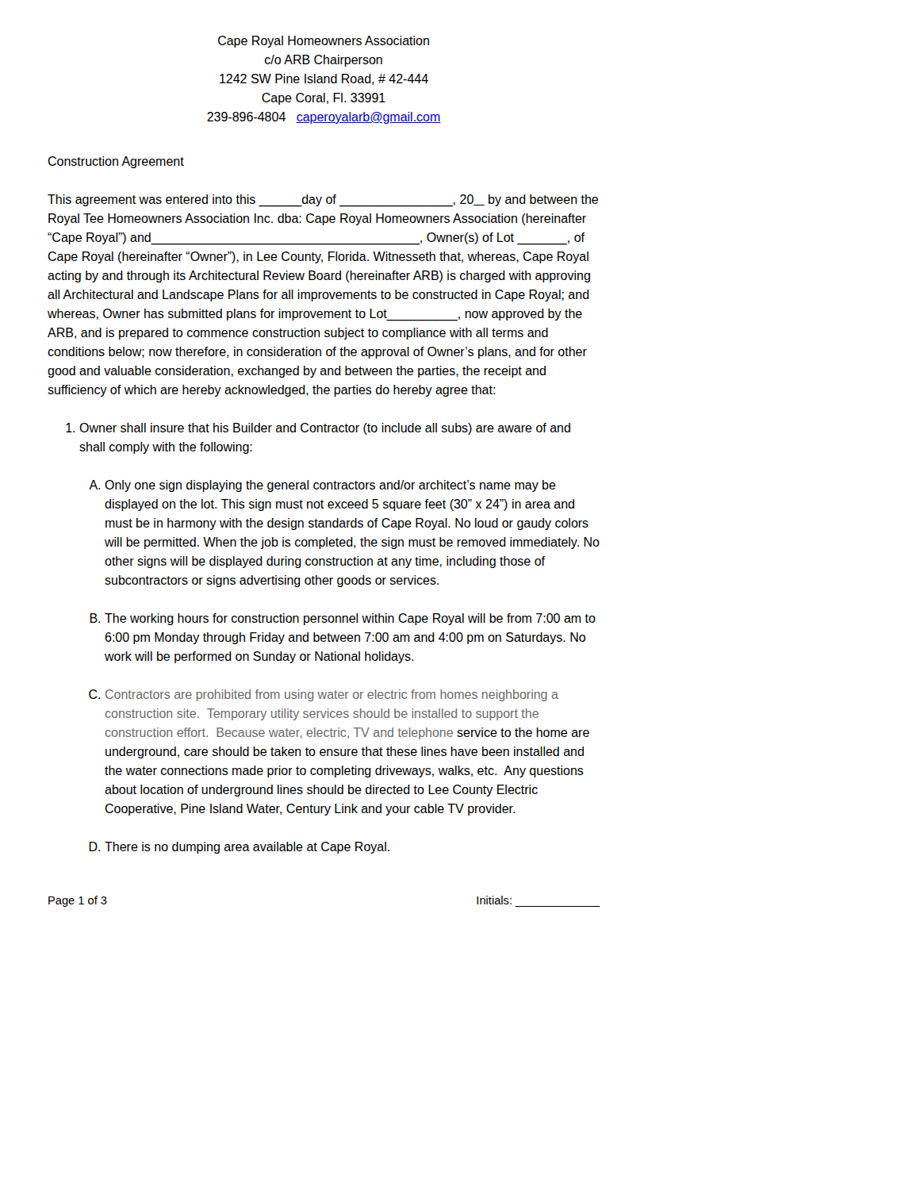Cape Royal Homeowners Association
c/o ARB Chairperson
1242 SW Pine Island Road, # 42-444
Cape Coral, Fl. 33991
239-896-4804 caperoyalarb@gmail.com
Construction Agreement
This agreement was entered into this ______day of ________________, 20 by and between the Royal Tee Homeowners Association Inc. dba: Cape Royal Homeowners Association (hereinafter “Cape Royal”) and______________________________________, Owner(s) of Lot _______, of Cape Royal (hereinafter “Owner”), in Lee County, Florida. Witnesseth that, whereas, Cape Royal acting by and through its Architectural Review Board (hereinafter ARB) is charged with approving all Architectural and Landscape Plans for all improvements to be constructed in Cape Royal; and whereas, Owner has submitted plans for improvement to Lot__________, now approved by the ARB, and is prepared to commence construction subject to compliance with all terms and conditions below; now therefore, in consideration of the approval of Owner’s plans, and for other good and valuable consideration, exchanged by and between the parties, the receipt and sufficiency of which are hereby acknowledged, the parties do hereby agree that:
Owner shall insure that his Builder and Contractor (to include all subs) are aware of and shall comply with the following:
Only one sign displaying the general contractors and/or architect’s name may be displayed on the lot. This sign must not exceed 5 square feet (30” x 24”) in area and must be in harmony with the design standards of Cape Royal. No loud or gaudy colors will be permitted. When the job is completed, the sign must be removed immediately. No other signs will be displayed during construction at any time, including those of subcontractors or signs advertising other goods or services.
The working hours for construction personnel within Cape Royal will be from 7:00 am to 6:00 pm Monday through Friday and between 7:00 am and 4:00 pm on Saturdays. No work will be performed on Sunday or National holidays.
Contractors are prohibited from using water or electric from homes neighboring a construction site. Temporary utility services should be installed to support the construction effort. Because water, electric, TV and telephone service to the home are underground, care should be taken to ensure that these lines have been installed and the water connections made prior to completing driveways, walks, etc. Any questions about location of underground lines should be directed to Lee County Electric Cooperative, Pine Island Water, Century Link and your cable TV provider.
There is no dumping area available at Cape Royal.
Page 1 of 3 Initials: _____________